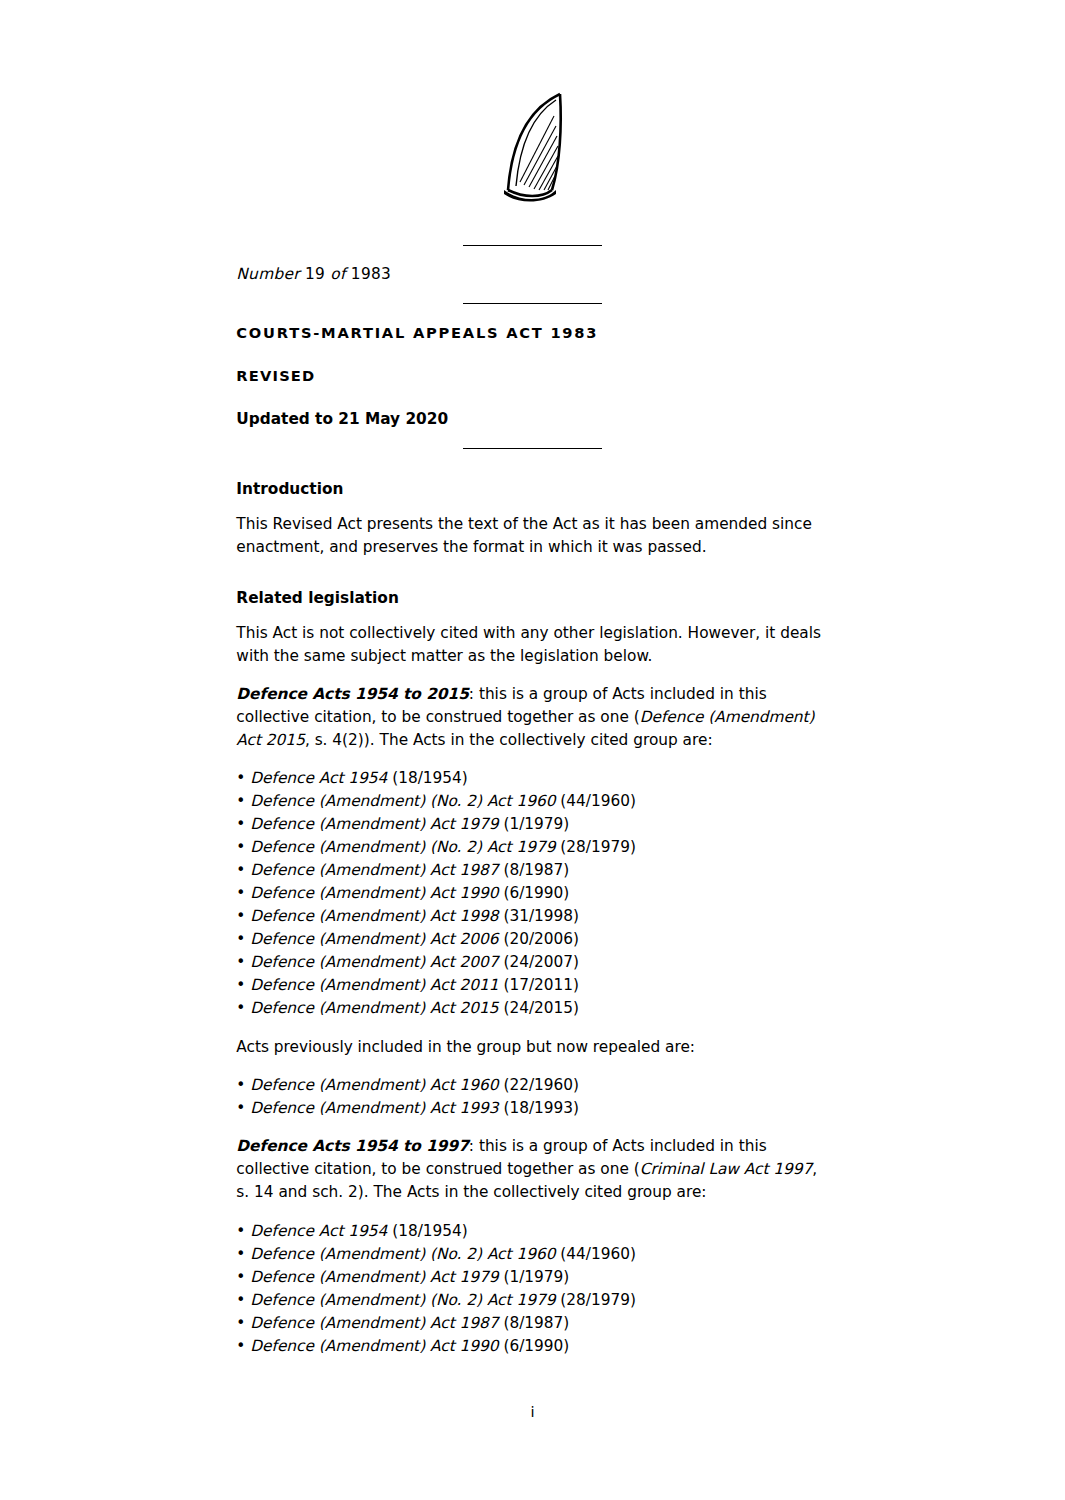Number 19 of 1983
COURTS-MARTIAL APPEALS ACT 1983
REVISED
Updated to 21 May 2020
Introduction
This Revised Act presents the text of the Act as it has been amended since enactment, and preserves the format in which it was passed.
Related legislation
This Act is not collectively cited with any other legislation. However, it deals with the same subject matter as the legislation below.
Defence Acts 1954 to 2015: this is a group of Acts included in this collective citation, to be construed together as one (Defence (Amendment) Act 2015, s. 4(2)). The Acts in the collectively cited group are:
Defence Act 1954 (18/1954)
Defence (Amendment) (No. 2) Act 1960 (44/1960)
Defence (Amendment) Act 1979 (1/1979)
Defence (Amendment) (No. 2) Act 1979 (28/1979)
Defence (Amendment) Act 1987 (8/1987)
Defence (Amendment) Act 1990 (6/1990)
Defence (Amendment) Act 1998 (31/1998)
Defence (Amendment) Act 2006 (20/2006)
Defence (Amendment) Act 2007 (24/2007)
Defence (Amendment) Act 2011 (17/2011)
Defence (Amendment) Act 2015 (24/2015)
Acts previously included in the group but now repealed are:
Defence (Amendment) Act 1960 (22/1960)
Defence (Amendment) Act 1993 (18/1993)
Defence Acts 1954 to 1997: this is a group of Acts included in this collective citation, to be construed together as one (Criminal Law Act 1997, s. 14 and sch. 2). The Acts in the collectively cited group are:
Defence Act 1954 (18/1954)
Defence (Amendment) (No. 2) Act 1960 (44/1960)
Defence (Amendment) Act 1979 (1/1979)
Defence (Amendment) (No. 2) Act 1979 (28/1979)
Defence (Amendment) Act 1987 (8/1987)
Defence (Amendment) Act 1990 (6/1990)
i